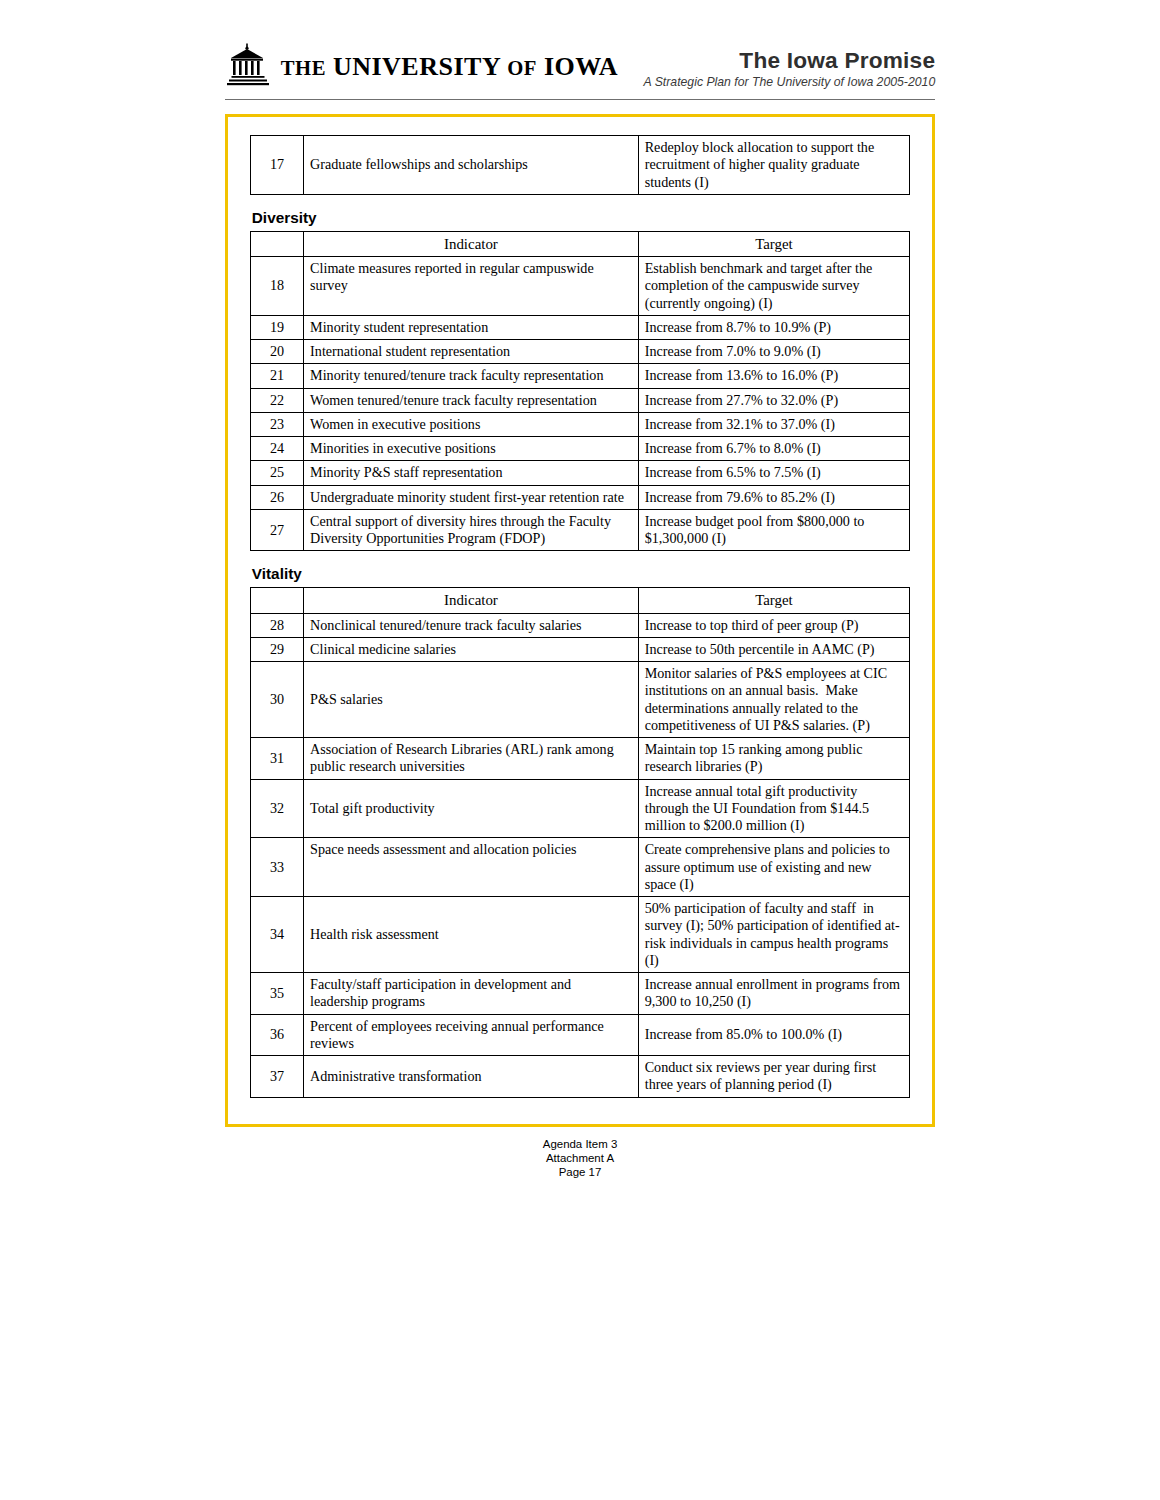THE UNIVERSITY OF IOWA
The Iowa Promise
A Strategic Plan for The University of Iowa 2005-2010
| 17 | Graduate fellowships and scholarships | Redeploy block allocation to support the recruitment of higher quality graduate students (I) |
Diversity
| | Indicator | Target |
| --- | --- | --- |
| 18 | Climate measures reported in regular campuswide survey | Establish benchmark and target after the completion of the campuswide survey (currently ongoing) (I) |
| 19 | Minority student representation | Increase from 8.7% to 10.9% (P) |
| 20 | International student representation | Increase from 7.0% to 9.0% (I) |
| 21 | Minority tenured/tenure track faculty representation | Increase from 13.6% to 16.0% (P) |
| 22 | Women tenured/tenure track faculty representation | Increase from 27.7% to 32.0% (P) |
| 23 | Women in executive positions | Increase from 32.1% to 37.0% (I) |
| 24 | Minorities in executive positions | Increase from 6.7% to 8.0% (I) |
| 25 | Minority P&S staff representation | Increase from 6.5% to 7.5% (I) |
| 26 | Undergraduate minority student first-year retention rate | Increase from 79.6% to 85.2% (I) |
| 27 | Central support of diversity hires through the Faculty Diversity Opportunities Program (FDOP) | Increase budget pool from $800,000 to $1,300,000 (I) |
Vitality
| | Indicator | Target |
| --- | --- | --- |
| 28 | Nonclinical tenured/tenure track faculty salaries | Increase to top third of peer group (P) |
| 29 | Clinical medicine salaries | Increase to 50th percentile in AAMC (P) |
| 30 | P&S salaries | Monitor salaries of P&S employees at CIC institutions on an annual basis. Make determinations annually related to the competitiveness of UI P&S salaries. (P) |
| 31 | Association of Research Libraries (ARL) rank among public research universities | Maintain top 15 ranking among public research libraries (P) |
| 32 | Total gift productivity | Increase annual total gift productivity through the UI Foundation from $144.5 million to $200.0 million (I) |
| 33 | Space needs assessment and allocation policies | Create comprehensive plans and policies to assure optimum use of existing and new space (I) |
| 34 | Health risk assessment | 50% participation of faculty and staff in survey (I); 50% participation of identified at-risk individuals in campus health programs (I) |
| 35 | Faculty/staff participation in development and leadership programs | Increase annual enrollment in programs from 9,300 to 10,250 (I) |
| 36 | Percent of employees receiving annual performance reviews | Increase from 85.0% to 100.0% (I) |
| 37 | Administrative transformation | Conduct six reviews per year during first three years of planning period (I) |
Agenda Item 3
Attachment A
Page 17